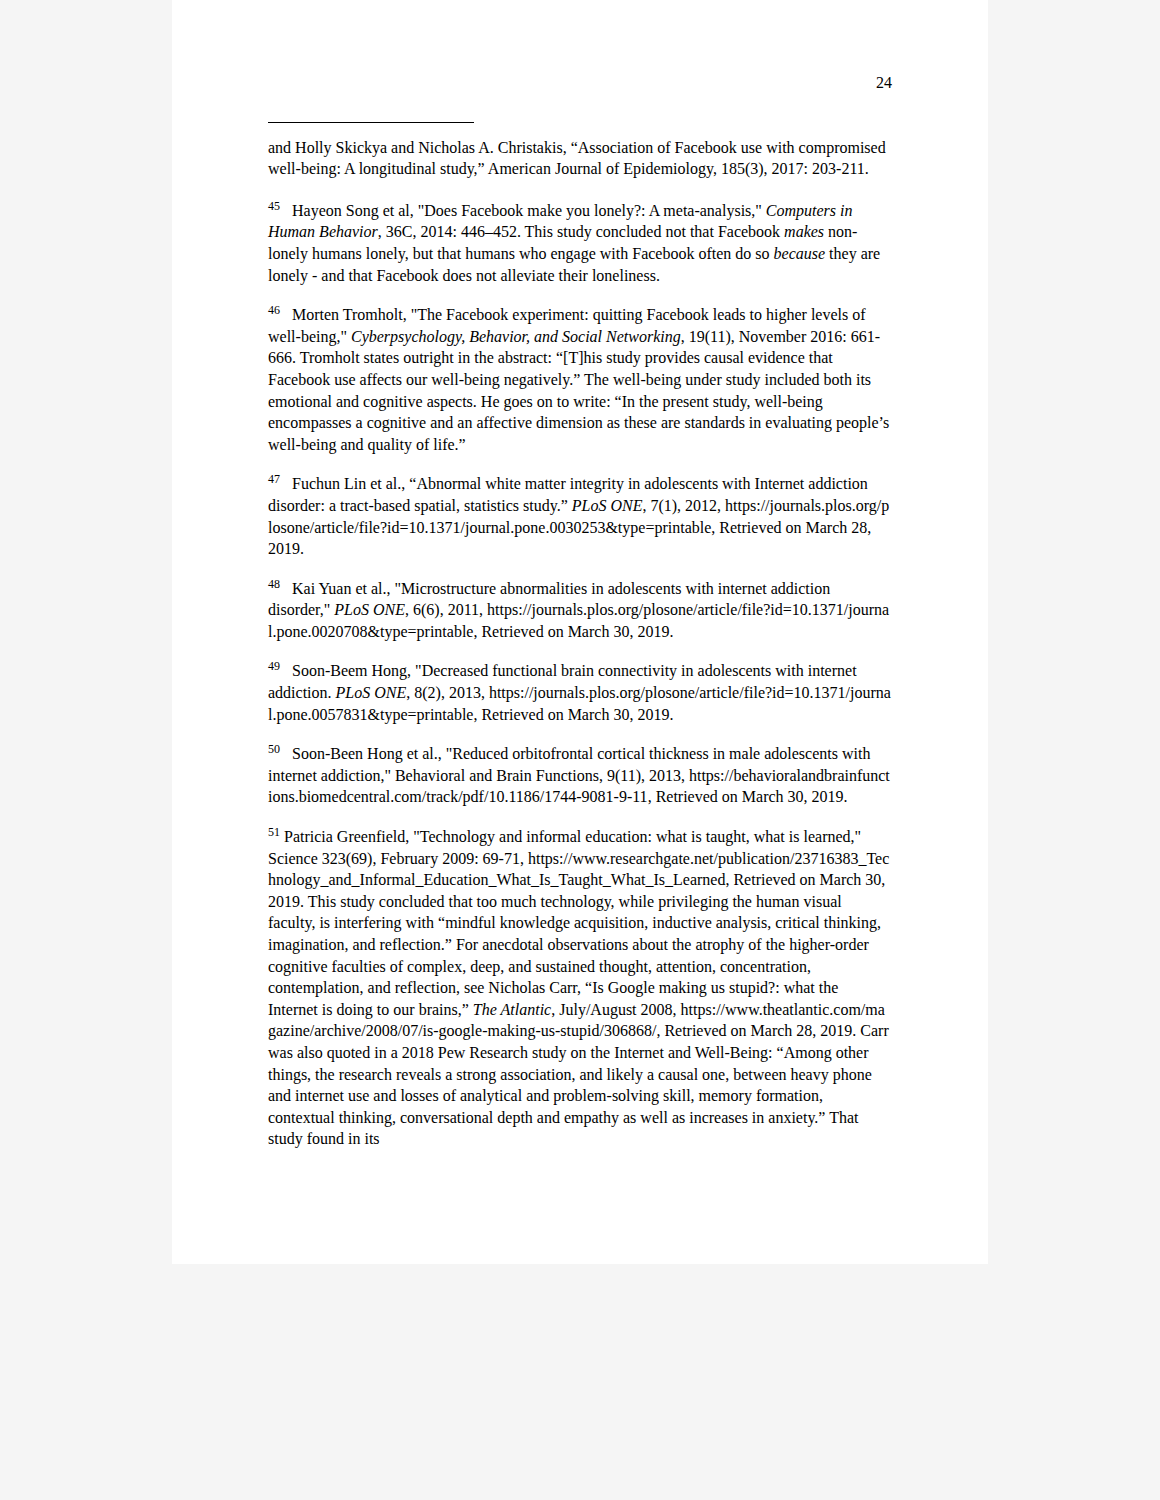24
and Holly Skickya and Nicholas A. Christakis, “Association of Facebook use with compromised well-being: A longitudinal study,” American Journal of Epidemiology, 185(3), 2017: 203-211.
45 Hayeon Song et al, "Does Facebook make you lonely?: A meta-analysis," Computers in Human Behavior, 36C, 2014: 446–452. This study concluded not that Facebook makes non-lonely humans lonely, but that humans who engage with Facebook often do so because they are lonely - and that Facebook does not alleviate their loneliness.
46 Morten Tromholt, "The Facebook experiment: quitting Facebook leads to higher levels of well-being," Cyberpsychology, Behavior, and Social Networking, 19(11), November 2016: 661-666. Tromholt states outright in the abstract: “[T]his study provides causal evidence that Facebook use affects our well-being negatively.” The well-being under study included both its emotional and cognitive aspects. He goes on to write: “In the present study, well-being encompasses a cognitive and an affective dimension as these are standards in evaluating people’s well-being and quality of life.”
47 Fuchun Lin et al., “Abnormal white matter integrity in adolescents with Internet addiction disorder: a tract-based spatial, statistics study.” PLoS ONE, 7(1), 2012, https://journals.plos.org/plosone/article/file?id=10.1371/journal.pone.0030253&type=printable, Retrieved on March 28, 2019.
48 Kai Yuan et al., "Microstructure abnormalities in adolescents with internet addiction disorder," PLoS ONE, 6(6), 2011, https://journals.plos.org/plosone/article/file?id=10.1371/journal.pone.0020708&type=printable, Retrieved on March 30, 2019.
49 Soon-Beem Hong, "Decreased functional brain connectivity in adolescents with internet addiction. PLoS ONE, 8(2), 2013, https://journals.plos.org/plosone/article/file?id=10.1371/journal.pone.0057831&type=printable, Retrieved on March 30, 2019.
50 Soon-Been Hong et al., "Reduced orbitofrontal cortical thickness in male adolescents with internet addiction," Behavioral and Brain Functions, 9(11), 2013, https://behavioralandbrainfunctions.biomedcentral.com/track/pdf/10.1186/1744-9081-9-11, Retrieved on March 30, 2019.
51 Patricia Greenfield, "Technology and informal education: what is taught, what is learned," Science 323(69), February 2009: 69-71, https://www.researchgate.net/publication/23716383_Technology_and_Informal_Education_What_Is_Taught_What_Is_Learned, Retrieved on March 30, 2019. This study concluded that too much technology, while privileging the human visual faculty, is interfering with “mindful knowledge acquisition, inductive analysis, critical thinking, imagination, and reflection.” For anecdotal observations about the atrophy of the higher-order cognitive faculties of complex, deep, and sustained thought, attention, concentration, contemplation, and reflection, see Nicholas Carr, “Is Google making us stupid?: what the Internet is doing to our brains,” The Atlantic, July/August 2008, https://www.theatlantic.com/magazine/archive/2008/07/is-google-making-us-stupid/306868/, Retrieved on March 28, 2019. Carr was also quoted in a 2018 Pew Research study on the Internet and Well-Being: “Among other things, the research reveals a strong association, and likely a causal one, between heavy phone and internet use and losses of analytical and problem-solving skill, memory formation, contextual thinking, conversational depth and empathy as well as increases in anxiety.” That study found in its